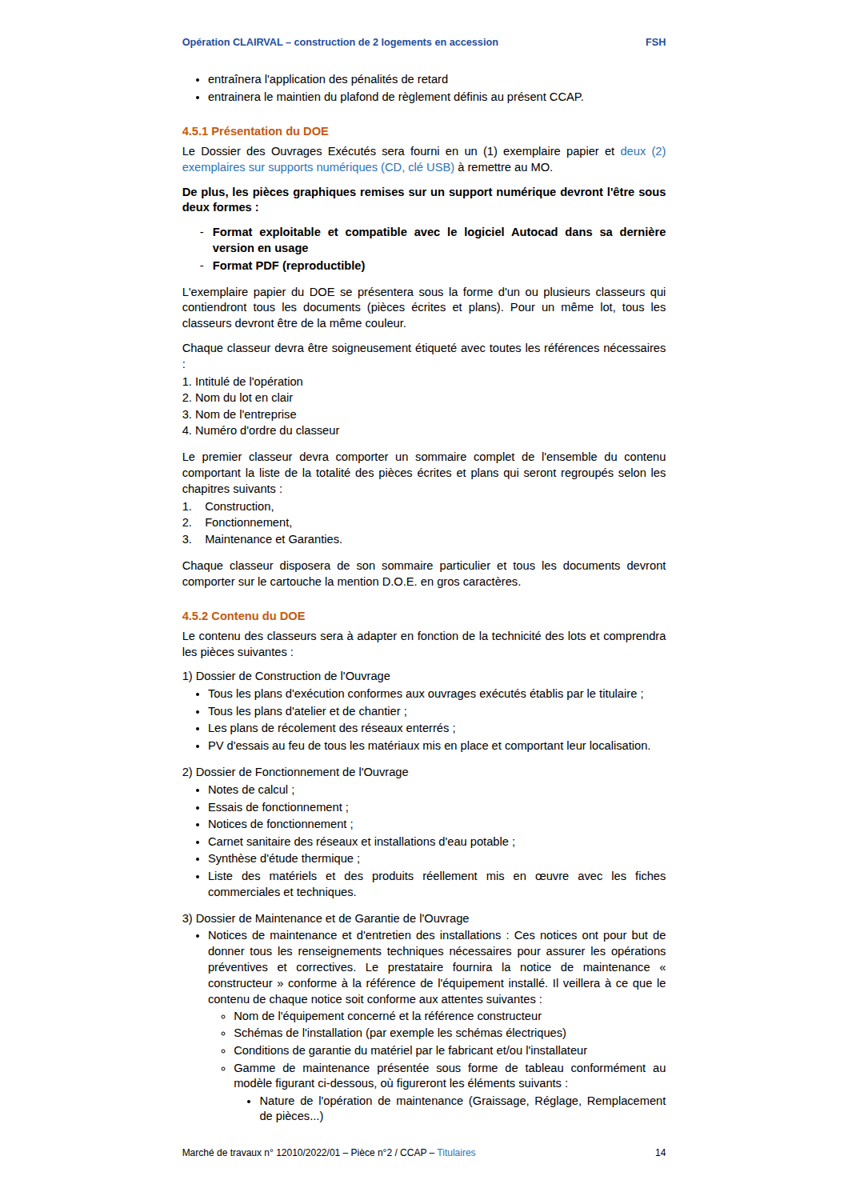Opération CLAIRVAL – construction de 2 logements en accession FSH
entraînera l'application des pénalités de retard
entrainera le maintien du plafond de règlement définis au présent CCAP.
4.5.1 Présentation du DOE
Le Dossier des Ouvrages Exécutés sera fourni en un (1) exemplaire papier et deux (2) exemplaires sur supports numériques (CD, clé USB) à remettre au MO.
De plus, les pièces graphiques remises sur un support numérique devront l'être sous deux formes :
Format exploitable et compatible avec le logiciel Autocad dans sa dernière version en usage
Format PDF (reproductible)
L'exemplaire papier du DOE se présentera sous la forme d'un ou plusieurs classeurs qui contiendront tous les documents (pièces écrites et plans). Pour un même lot, tous les classeurs devront être de la même couleur.
Chaque classeur devra être soigneusement étiqueté avec toutes les références nécessaires :
1. Intitulé de l'opération
2. Nom du lot en clair
3. Nom de l'entreprise
4. Numéro d'ordre du classeur
Le premier classeur devra comporter un sommaire complet de l'ensemble du contenu comportant la liste de la totalité des pièces écrites et plans qui seront regroupés selon les chapitres suivants :
1. Construction,
2. Fonctionnement,
3. Maintenance et Garanties.
Chaque classeur disposera de son sommaire particulier et tous les documents devront comporter sur le cartouche la mention D.O.E. en gros caractères.
4.5.2 Contenu du DOE
Le contenu des classeurs sera à adapter en fonction de la technicité des lots et comprendra les pièces suivantes :
1) Dossier de Construction de l'Ouvrage
Tous les plans d'exécution conformes aux ouvrages exécutés établis par le titulaire ;
Tous les plans d'atelier et de chantier ;
Les plans de récolement des réseaux enterrés ;
PV d'essais au feu de tous les matériaux mis en place et comportant leur localisation.
2) Dossier de Fonctionnement de l'Ouvrage
Notes de calcul ;
Essais de fonctionnement ;
Notices de fonctionnement ;
Carnet sanitaire des réseaux et installations d'eau potable ;
Synthèse d'étude thermique ;
Liste des matériels et des produits réellement mis en œuvre avec les fiches commerciales et techniques.
3) Dossier de Maintenance et de Garantie de l'Ouvrage
Notices de maintenance et d'entretien des installations : Ces notices ont pour but de donner tous les renseignements techniques nécessaires pour assurer les opérations préventives et correctives. Le prestataire fournira la notice de maintenance « constructeur » conforme à la référence de l'équipement installé. Il veillera à ce que le contenu de chaque notice soit conforme aux attentes suivantes :
Nom de l'équipement concerné et la référence constructeur
Schémas de l'installation (par exemple les schémas électriques)
Conditions de garantie du matériel par le fabricant et/ou l'installateur
Gamme de maintenance présentée sous forme de tableau conformément au modèle figurant ci-dessous, où figureront les éléments suivants :
Nature de l'opération de maintenance (Graissage, Réglage, Remplacement de pièces...)
Marché de travaux n° 12010/2022/01 – Pièce n°2 / CCAP – Titulaires 14